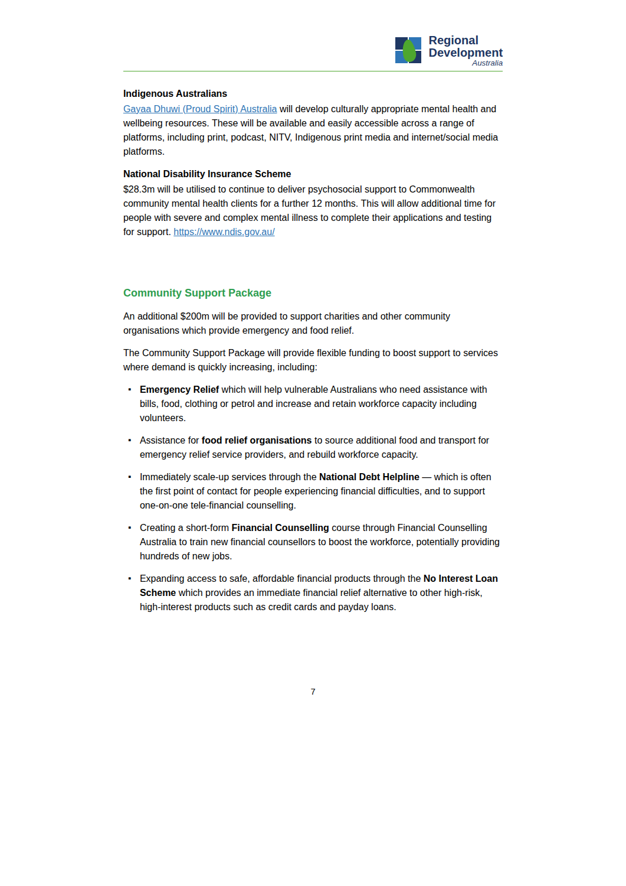Regional
Development Australia
Indigenous Australians
Gayaa Dhuwi (Proud Spirit) Australia will develop culturally appropriate mental health and wellbeing resources. These will be available and easily accessible across a range of platforms, including print, podcast, NITV, Indigenous print media and internet/social media platforms.
National Disability Insurance Scheme
$28.3m will be utilised to continue to deliver psychosocial support to Commonwealth community mental health clients for a further 12 months. This will allow additional time for people with severe and complex mental illness to complete their applications and testing for support. https://www.ndis.gov.au/
Community Support Package
An additional $200m will be provided to support charities and other community organisations which provide emergency and food relief.
The Community Support Package will provide flexible funding to boost support to services where demand is quickly increasing, including:
Emergency Relief which will help vulnerable Australians who need assistance with bills, food, clothing or petrol and increase and retain workforce capacity including volunteers.
Assistance for food relief organisations to source additional food and transport for emergency relief service providers, and rebuild workforce capacity.
Immediately scale-up services through the National Debt Helpline — which is often the first point of contact for people experiencing financial difficulties, and to support one-on-one tele-financial counselling.
Creating a short-form Financial Counselling course through Financial Counselling Australia to train new financial counsellors to boost the workforce, potentially providing hundreds of new jobs.
Expanding access to safe, affordable financial products through the No Interest Loan Scheme which provides an immediate financial relief alternative to other high-risk, high-interest products such as credit cards and payday loans.
7